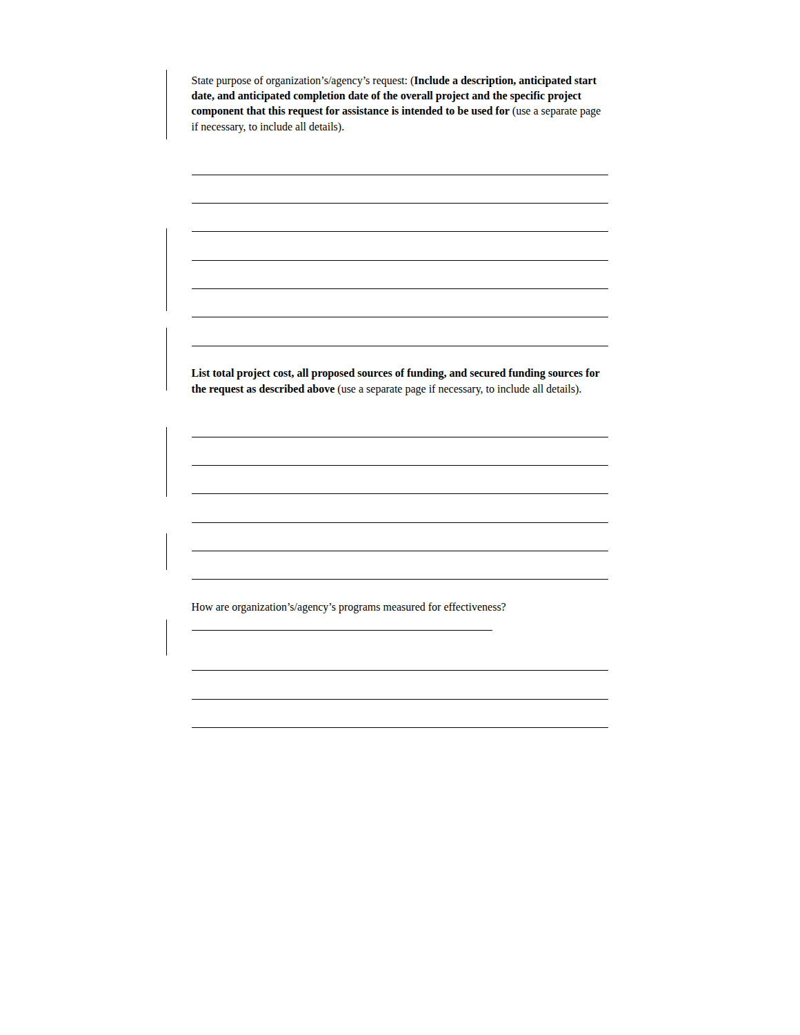State purpose of organization’s/agency’s request: (Include a description, anticipated start date, and anticipated completion date of the overall project and the specific project component that this request for assistance is intended to be used for (use a separate page if necessary, to include all details).
List total project cost, all proposed sources of funding, and secured funding sources for the request as described above (use a separate page if necessary, to include all details).
How are organization’s/agency’s programs measured for effectiveness?